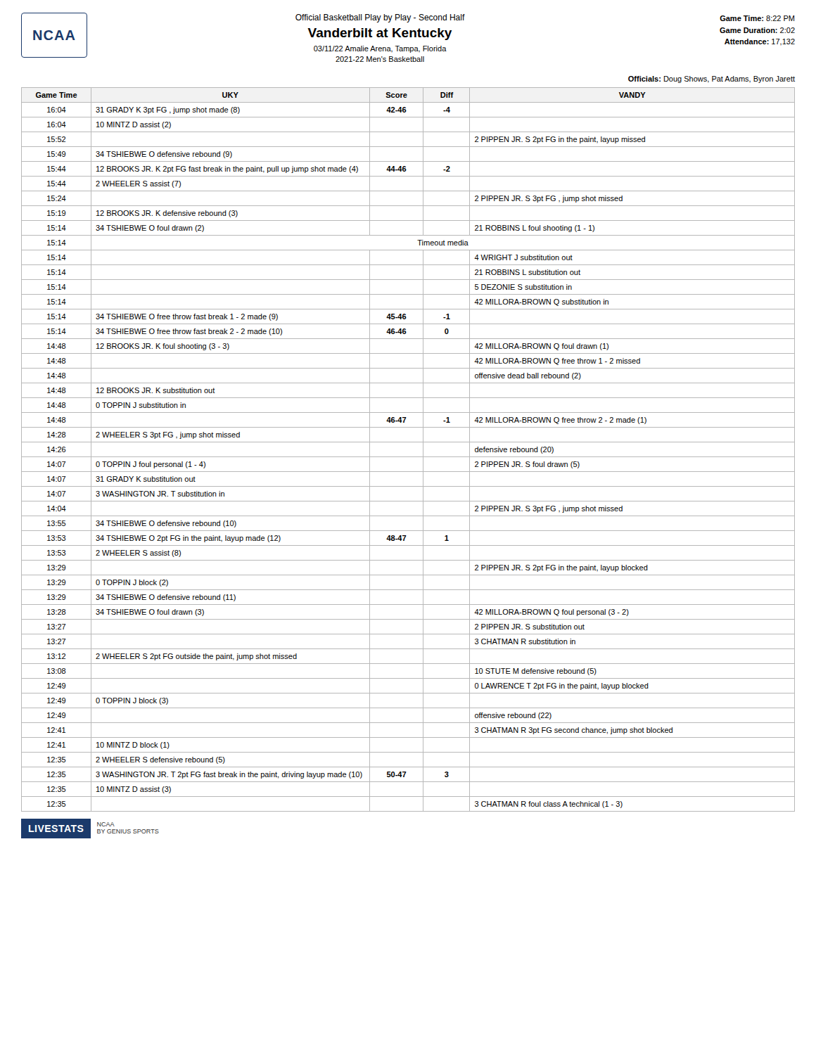NCAA
Official Basketball Play by Play - Second Half
Vanderbilt at Kentucky
03/11/22 Amalie Arena, Tampa, Florida
2021-22 Men's Basketball
Game Time: 8:22 PM
Game Duration: 2:02
Attendance: 17,132
Officials: Doug Shows, Pat Adams, Byron Jarett
| Game Time | UKY | Score | Diff | VANDY |
| --- | --- | --- | --- | --- |
| 16:04 | 31 GRADY K 3pt FG , jump shot made (8) | 42-46 | -4 | |
| 16:04 | 10 MINTZ D assist (2) | | | |
| 15:52 | | | | 2 PIPPEN JR. S 2pt FG in the paint, layup missed |
| 15:49 | 34 TSHIEBWE O defensive rebound (9) | | | |
| 15:44 | 12 BROOKS JR. K 2pt FG fast break in the paint, pull up jump shot made (4) | 44-46 | -2 | |
| 15:44 | 2 WHEELER S assist (7) | | | |
| 15:24 | | | | 2 PIPPEN JR. S 3pt FG , jump shot missed |
| 15:19 | 12 BROOKS JR. K defensive rebound (3) | | | |
| 15:14 | 34 TSHIEBWE O foul drawn (2) | | | 21 ROBBINS L foul shooting (1 - 1) |
| 15:14 | Timeout media |
| 15:14 | | | | 4 WRIGHT J substitution out |
| 15:14 | | | | 21 ROBBINS L substitution out |
| 15:14 | | | | 5 DEZONIE S substitution in |
| 15:14 | | | | 42 MILLORA-BROWN Q substitution in |
| 15:14 | 34 TSHIEBWE O free throw fast break 1 - 2 made (9) | 45-46 | -1 | |
| 15:14 | 34 TSHIEBWE O free throw fast break 2 - 2 made (10) | 46-46 | 0 | |
| 14:48 | 12 BROOKS JR. K foul shooting (3 - 3) | | | 42 MILLORA-BROWN Q foul drawn (1) |
| 14:48 | | | | 42 MILLORA-BROWN Q free throw 1 - 2 missed |
| 14:48 | | | | offensive dead ball rebound (2) |
| 14:48 | 12 BROOKS JR. K substitution out | | | |
| 14:48 | 0 TOPPIN J substitution in | | | |
| 14:48 | | 46-47 | -1 | 42 MILLORA-BROWN Q free throw 2 - 2 made (1) |
| 14:28 | 2 WHEELER S 3pt FG , jump shot missed | | | |
| 14:26 | | | | defensive rebound (20) |
| 14:07 | 0 TOPPIN J foul personal (1 - 4) | | | 2 PIPPEN JR. S foul drawn (5) |
| 14:07 | 31 GRADY K substitution out | | | |
| 14:07 | 3 WASHINGTON JR. T substitution in | | | |
| 14:04 | | | | 2 PIPPEN JR. S 3pt FG , jump shot missed |
| 13:55 | 34 TSHIEBWE O defensive rebound (10) | | | |
| 13:53 | 34 TSHIEBWE O 2pt FG in the paint, layup made (12) | 48-47 | 1 | |
| 13:53 | 2 WHEELER S assist (8) | | | |
| 13:29 | | | | 2 PIPPEN JR. S 2pt FG in the paint, layup blocked |
| 13:29 | 0 TOPPIN J block (2) | | | |
| 13:29 | 34 TSHIEBWE O defensive rebound (11) | | | |
| 13:28 | 34 TSHIEBWE O foul drawn (3) | | | 42 MILLORA-BROWN Q foul personal (3 - 2) |
| 13:27 | | | | 2 PIPPEN JR. S substitution out |
| 13:27 | | | | 3 CHATMAN R substitution in |
| 13:12 | 2 WHEELER S 2pt FG outside the paint, jump shot missed | | | |
| 13:08 | | | | 10 STUTE M defensive rebound (5) |
| 12:49 | | | | 0 LAWRENCE T 2pt FG in the paint, layup blocked |
| 12:49 | 0 TOPPIN J block (3) | | | |
| 12:49 | | | | offensive rebound (22) |
| 12:41 | | | | 3 CHATMAN R 3pt FG second chance, jump shot blocked |
| 12:41 | 10 MINTZ D block (1) | | | |
| 12:35 | 2 WHEELER S defensive rebound (5) | | | |
| 12:35 | 3 WASHINGTON JR. T 2pt FG fast break in the paint, driving layup made (10) | 50-47 | 3 | |
| 12:35 | 10 MINTZ D assist (3) | | | |
| 12:35 | | | | 3 CHATMAN R foul class A technical (1 - 3) |
LIVESTATS
NCAA
BY GENIUS SPORTS